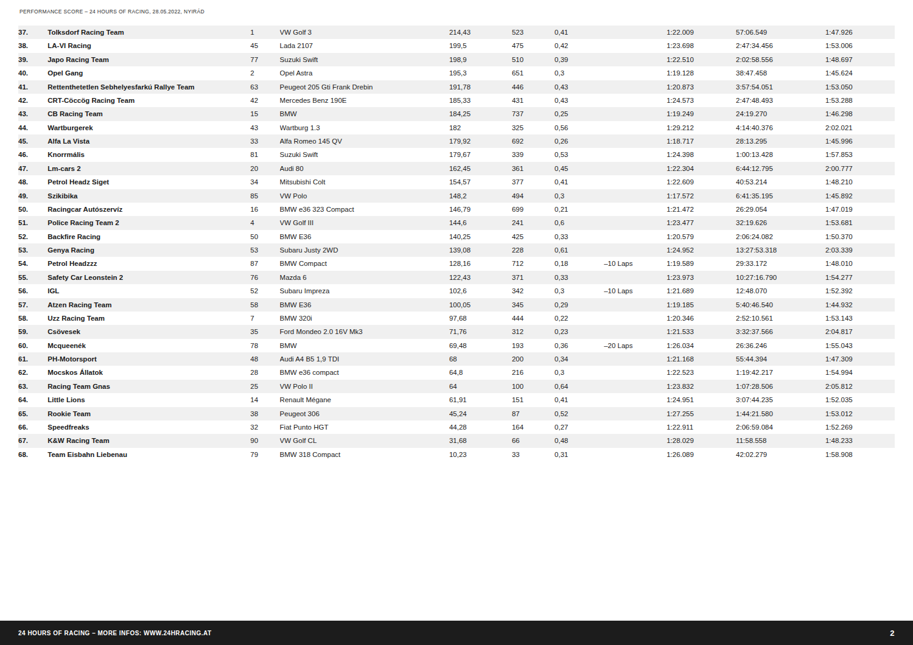Performance Score – 24 Hours of Racing, 28.05.2022, Nyirád
| 37. | Tolksdorf Racing Team | 1 | VW Golf 3 | 214,43 | 523 | 0,41 | | 1:22.009 | 57:06.549 | 1:47.926 |
| 38. | LA-VI Racing | 45 | Lada 2107 | 199,5 | 475 | 0,42 | | 1:23.698 | 2:47:34.456 | 1:53.006 |
| 39. | Japo Racing Team | 77 | Suzuki Swift | 198,9 | 510 | 0,39 | | 1:22.510 | 2:02:58.556 | 1:48.697 |
| 40. | Opel Gang | 2 | Opel Astra | 195,3 | 651 | 0,3 | | 1:19.128 | 38:47.458 | 1:45.624 |
| 41. | Rettenthetetlen Sebhelyesfarkú Rallye Team | 63 | Peugeot 205 Gti Frank Drebin | 191,78 | 446 | 0,43 | | 1:20.873 | 3:57:54.051 | 1:53.050 |
| 42. | CRT-Cöccög Racing Team | 42 | Mercedes Benz 190E | 185,33 | 431 | 0,43 | | 1:24.573 | 2:47:48.493 | 1:53.288 |
| 43. | CB Racing Team | 15 | BMW | 184,25 | 737 | 0,25 | | 1:19.249 | 24:19.270 | 1:46.298 |
| 44. | Wartburgerek | 43 | Wartburg 1.3 | 182 | 325 | 0,56 | | 1:29.212 | 4:14:40.376 | 2:02.021 |
| 45. | Alfa La Vista | 33 | Alfa Romeo 145 QV | 179,92 | 692 | 0,26 | | 1:18.717 | 28:13.295 | 1:45.996 |
| 46. | Knorrmális | 81 | Suzuki Swift | 179,67 | 339 | 0,53 | | 1:24.398 | 1:00:13.428 | 1:57.853 |
| 47. | Lm-cars 2 | 20 | Audi 80 | 162,45 | 361 | 0,45 | | 1:22.304 | 6:44:12.795 | 2:00.777 |
| 48. | Petrol Headz Siget | 34 | Mitsubishi Colt | 154,57 | 377 | 0,41 | | 1:22.609 | 40:53.214 | 1:48.210 |
| 49. | Szikibika | 85 | VW Polo | 148,2 | 494 | 0,3 | | 1:17.572 | 6:41:35.195 | 1:45.892 |
| 50. | Racingcar Autószervíz | 16 | BMW e36 323 Compact | 146,79 | 699 | 0,21 | | 1:21.472 | 26:29.054 | 1:47.019 |
| 51. | Police Racing Team 2 | 4 | VW Golf III | 144,6 | 241 | 0,6 | | 1:23.477 | 32:19.626 | 1:53.681 |
| 52. | Backfire Racing | 50 | BMW E36 | 140,25 | 425 | 0,33 | | 1:20.579 | 2:06:24.082 | 1:50.370 |
| 53. | Genya Racing | 53 | Subaru Justy 2WD | 139,08 | 228 | 0,61 | | 1:24.952 | 13:27:53.318 | 2:03.339 |
| 54. | Petrol Headzzz | 87 | BMW Compact | 128,16 | 712 | 0,18 | –10 Laps | 1:19.589 | 29:33.172 | 1:48.010 |
| 55. | Safety Car Leonstein 2 | 76 | Mazda 6 | 122,43 | 371 | 0,33 | | 1:23.973 | 10:27:16.790 | 1:54.277 |
| 56. | IGL | 52 | Subaru Impreza | 102,6 | 342 | 0,3 | –10 Laps | 1:21.689 | 12:48.070 | 1:52.392 |
| 57. | Atzen Racing Team | 58 | BMW E36 | 100,05 | 345 | 0,29 | | 1:19.185 | 5:40:46.540 | 1:44.932 |
| 58. | Uzz Racing Team | 7 | BMW 320i | 97,68 | 444 | 0,22 | | 1:20.346 | 2:52:10.561 | 1:53.143 |
| 59. | Csövesek | 35 | Ford Mondeo 2.0 16V Mk3 | 71,76 | 312 | 0,23 | | 1:21.533 | 3:32:37.566 | 2:04.817 |
| 60. | Mcqueenék | 78 | BMW | 69,48 | 193 | 0,36 | –20 Laps | 1:26.034 | 26:36.246 | 1:55.043 |
| 61. | PH-Motorsport | 48 | Audi A4 B5 1,9 TDI | 68 | 200 | 0,34 | | 1:21.168 | 55:44.394 | 1:47.309 |
| 62. | Mocskos Állatok | 28 | BMW e36 compact | 64,8 | 216 | 0,3 | | 1:22.523 | 1:19:42.217 | 1:54.994 |
| 63. | Racing Team Gnas | 25 | VW Polo II | 64 | 100 | 0,64 | | 1:23.832 | 1:07:28.506 | 2:05.812 |
| 64. | Little Lions | 14 | Renault Mégane | 61,91 | 151 | 0,41 | | 1:24.951 | 3:07:44.235 | 1:52.035 |
| 65. | Rookie Team | 38 | Peugeot 306 | 45,24 | 87 | 0,52 | | 1:27.255 | 1:44:21.580 | 1:53.012 |
| 66. | Speedfreaks | 32 | Fiat Punto HGT | 44,28 | 164 | 0,27 | | 1:22.911 | 2:06:59.084 | 1:52.269 |
| 67. | K&W Racing Team | 90 | VW Golf CL | 31,68 | 66 | 0,48 | | 1:28.029 | 11:58.558 | 1:48.233 |
| 68. | Team Eisbahn Liebenau | 79 | BMW 318 Compact | 10,23 | 33 | 0,31 | | 1:26.089 | 42:02.279 | 1:58.908 |
24 Hours of Racing – More Infos: www.24hracing.at
2